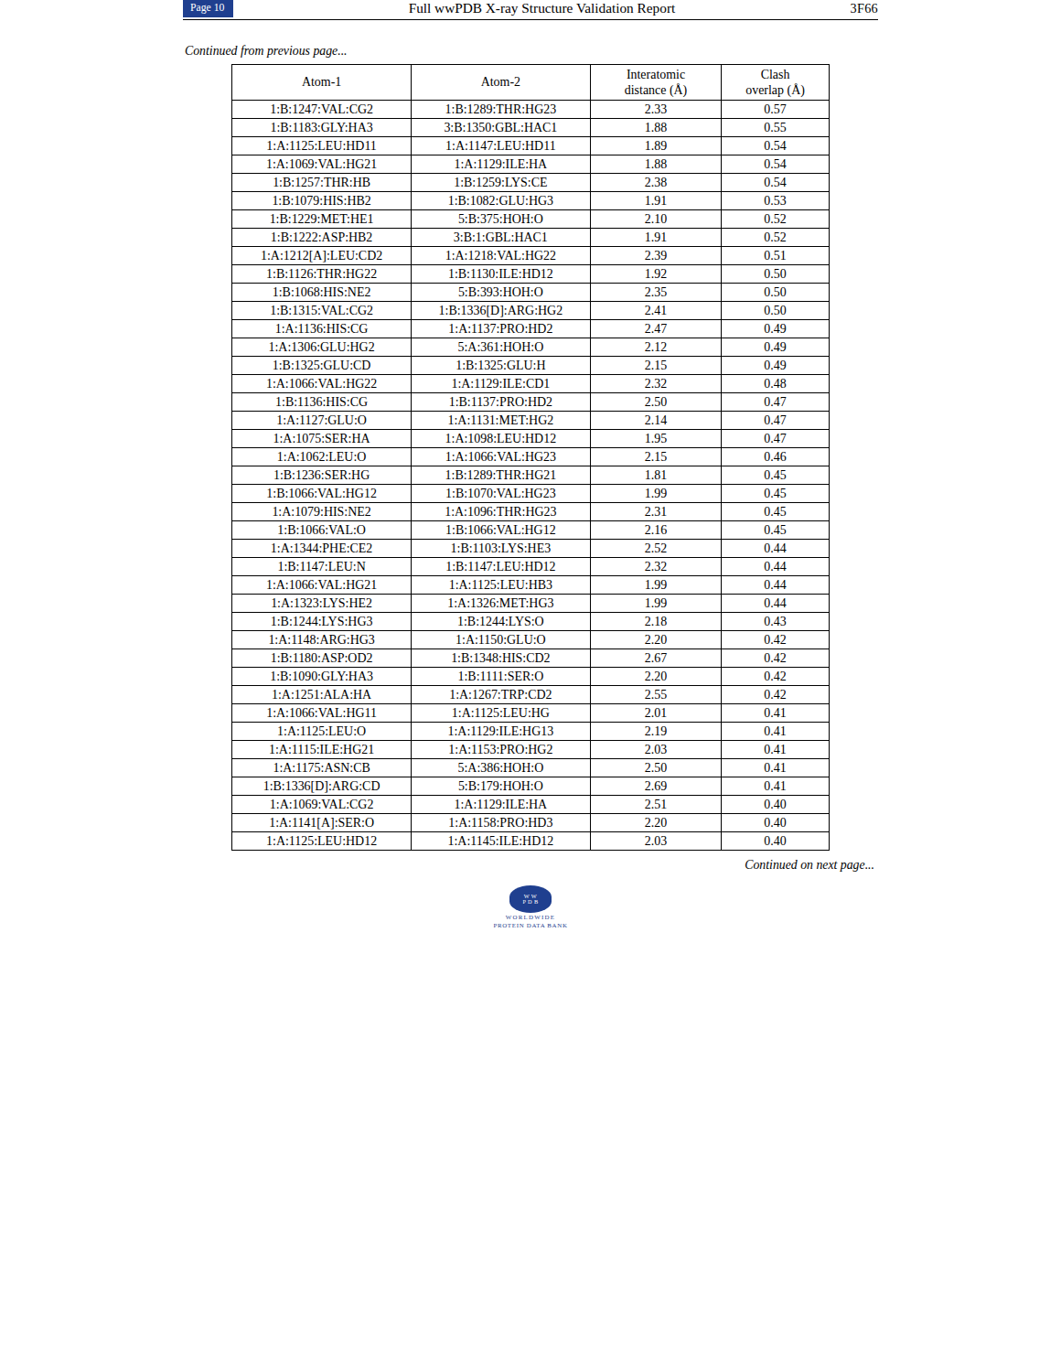Page 10
Full wwPDB X-ray Structure Validation Report
3F66
Continued from previous page...
| Atom-1 | Atom-2 | Interatomic distance (Å) | Clash overlap (Å) |
| --- | --- | --- | --- |
| 1:B:1247:VAL:CG2 | 1:B:1289:THR:HG23 | 2.33 | 0.57 |
| 1:B:1183:GLY:HA3 | 3:B:1350:GBL:HAC1 | 1.88 | 0.55 |
| 1:A:1125:LEU:HD11 | 1:A:1147:LEU:HD11 | 1.89 | 0.54 |
| 1:A:1069:VAL:HG21 | 1:A:1129:ILE:HA | 1.88 | 0.54 |
| 1:B:1257:THR:HB | 1:B:1259:LYS:CE | 2.38 | 0.54 |
| 1:B:1079:HIS:HB2 | 1:B:1082:GLU:HG3 | 1.91 | 0.53 |
| 1:B:1229:MET:HE1 | 5:B:375:HOH:O | 2.10 | 0.52 |
| 1:B:1222:ASP:HB2 | 3:B:1:GBL:HAC1 | 1.91 | 0.52 |
| 1:A:1212[A]:LEU:CD2 | 1:A:1218:VAL:HG22 | 2.39 | 0.51 |
| 1:B:1126:THR:HG22 | 1:B:1130:ILE:HD12 | 1.92 | 0.50 |
| 1:B:1068:HIS:NE2 | 5:B:393:HOH:O | 2.35 | 0.50 |
| 1:B:1315:VAL:CG2 | 1:B:1336[D]:ARG:HG2 | 2.41 | 0.50 |
| 1:A:1136:HIS:CG | 1:A:1137:PRO:HD2 | 2.47 | 0.49 |
| 1:A:1306:GLU:HG2 | 5:A:361:HOH:O | 2.12 | 0.49 |
| 1:B:1325:GLU:CD | 1:B:1325:GLU:H | 2.15 | 0.49 |
| 1:A:1066:VAL:HG22 | 1:A:1129:ILE:CD1 | 2.32 | 0.48 |
| 1:B:1136:HIS:CG | 1:B:1137:PRO:HD2 | 2.50 | 0.47 |
| 1:A:1127:GLU:O | 1:A:1131:MET:HG2 | 2.14 | 0.47 |
| 1:A:1075:SER:HA | 1:A:1098:LEU:HD12 | 1.95 | 0.47 |
| 1:A:1062:LEU:O | 1:A:1066:VAL:HG23 | 2.15 | 0.46 |
| 1:B:1236:SER:HG | 1:B:1289:THR:HG21 | 1.81 | 0.45 |
| 1:B:1066:VAL:HG12 | 1:B:1070:VAL:HG23 | 1.99 | 0.45 |
| 1:A:1079:HIS:NE2 | 1:A:1096:THR:HG23 | 2.31 | 0.45 |
| 1:B:1066:VAL:O | 1:B:1066:VAL:HG12 | 2.16 | 0.45 |
| 1:A:1344:PHE:CE2 | 1:B:1103:LYS:HE3 | 2.52 | 0.44 |
| 1:B:1147:LEU:N | 1:B:1147:LEU:HD12 | 2.32 | 0.44 |
| 1:A:1066:VAL:HG21 | 1:A:1125:LEU:HB3 | 1.99 | 0.44 |
| 1:A:1323:LYS:HE2 | 1:A:1326:MET:HG3 | 1.99 | 0.44 |
| 1:B:1244:LYS:HG3 | 1:B:1244:LYS:O | 2.18 | 0.43 |
| 1:A:1148:ARG:HG3 | 1:A:1150:GLU:O | 2.20 | 0.42 |
| 1:B:1180:ASP:OD2 | 1:B:1348:HIS:CD2 | 2.67 | 0.42 |
| 1:B:1090:GLY:HA3 | 1:B:1111:SER:O | 2.20 | 0.42 |
| 1:A:1251:ALA:HA | 1:A:1267:TRP:CD2 | 2.55 | 0.42 |
| 1:A:1066:VAL:HG11 | 1:A:1125:LEU:HG | 2.01 | 0.41 |
| 1:A:1125:LEU:O | 1:A:1129:ILE:HG13 | 2.19 | 0.41 |
| 1:A:1115:ILE:HG21 | 1:A:1153:PRO:HG2 | 2.03 | 0.41 |
| 1:A:1175:ASN:CB | 5:A:386:HOH:O | 2.50 | 0.41 |
| 1:B:1336[D]:ARG:CD | 5:B:179:HOH:O | 2.69 | 0.41 |
| 1:A:1069:VAL:CG2 | 1:A:1129:ILE:HA | 2.51 | 0.40 |
| 1:A:1141[A]:SER:O | 1:A:1158:PRO:HD3 | 2.20 | 0.40 |
| 1:A:1125:LEU:HD12 | 1:A:1145:ILE:HD12 | 2.03 | 0.40 |
Continued on next page...
W W
P D B
WORLDWIDE
PROTEIN DATA BANK